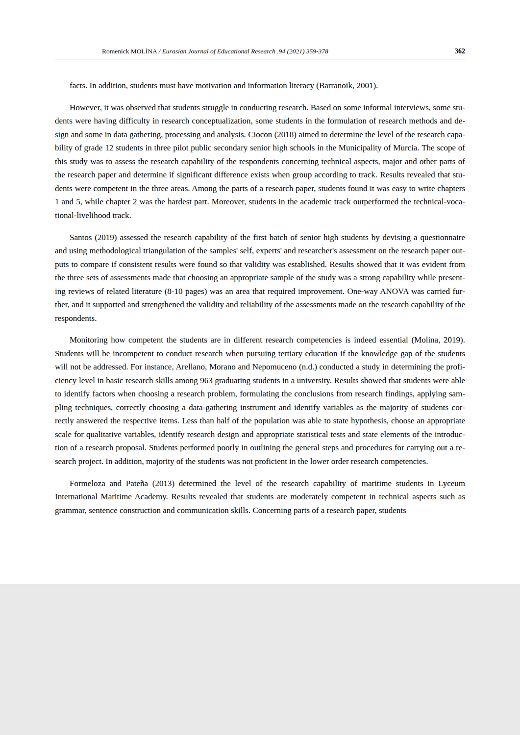Romenick MOLİNA / Eurasian Journal of Educational Research .94 (2021) 359-378
362
facts. In addition, students must have motivation and information literacy (Barranoik, 2001).
However, it was observed that students struggle in conducting research. Based on some informal interviews, some students were having difficulty in research conceptualization, some students in the formulation of research methods and design and some in data gathering, processing and analysis. Ciocon (2018) aimed to determine the level of the research capability of grade 12 students in three pilot public secondary senior high schools in the Municipality of Murcia. The scope of this study was to assess the research capability of the respondents concerning technical aspects, major and other parts of the research paper and determine if significant difference exists when group according to track. Results revealed that students were competent in the three areas. Among the parts of a research paper, students found it was easy to write chapters 1 and 5, while chapter 2 was the hardest part. Moreover, students in the academic track outperformed the technical-vocational-livelihood track.
Santos (2019) assessed the research capability of the first batch of senior high students by devising a questionnaire and using methodological triangulation of the samples' self, experts' and researcher's assessment on the research paper outputs to compare if consistent results were found so that validity was established. Results showed that it was evident from the three sets of assessments made that choosing an appropriate sample of the study was a strong capability while presenting reviews of related literature (8-10 pages) was an area that required improvement. One-way ANOVA was carried further, and it supported and strengthened the validity and reliability of the assessments made on the research capability of the respondents.
Monitoring how competent the students are in different research competencies is indeed essential (Molina, 2019). Students will be incompetent to conduct research when pursuing tertiary education if the knowledge gap of the students will not be addressed. For instance, Arellano, Morano and Nepomuceno (n.d.) conducted a study in determining the proficiency level in basic research skills among 963 graduating students in a university. Results showed that students were able to identify factors when choosing a research problem, formulating the conclusions from research findings, applying sampling techniques, correctly choosing a data-gathering instrument and identify variables as the majority of students correctly answered the respective items. Less than half of the population was able to state hypothesis, choose an appropriate scale for qualitative variables, identify research design and appropriate statistical tests and state elements of the introduction of a research proposal. Students performed poorly in outlining the general steps and procedures for carrying out a research project. In addition, majority of the students was not proficient in the lower order research competencies.
Formeloza and Pateña (2013) determined the level of the research capability of maritime students in Lyceum International Maritime Academy. Results revealed that students are moderately competent in technical aspects such as grammar, sentence construction and communication skills. Concerning parts of a research paper, students